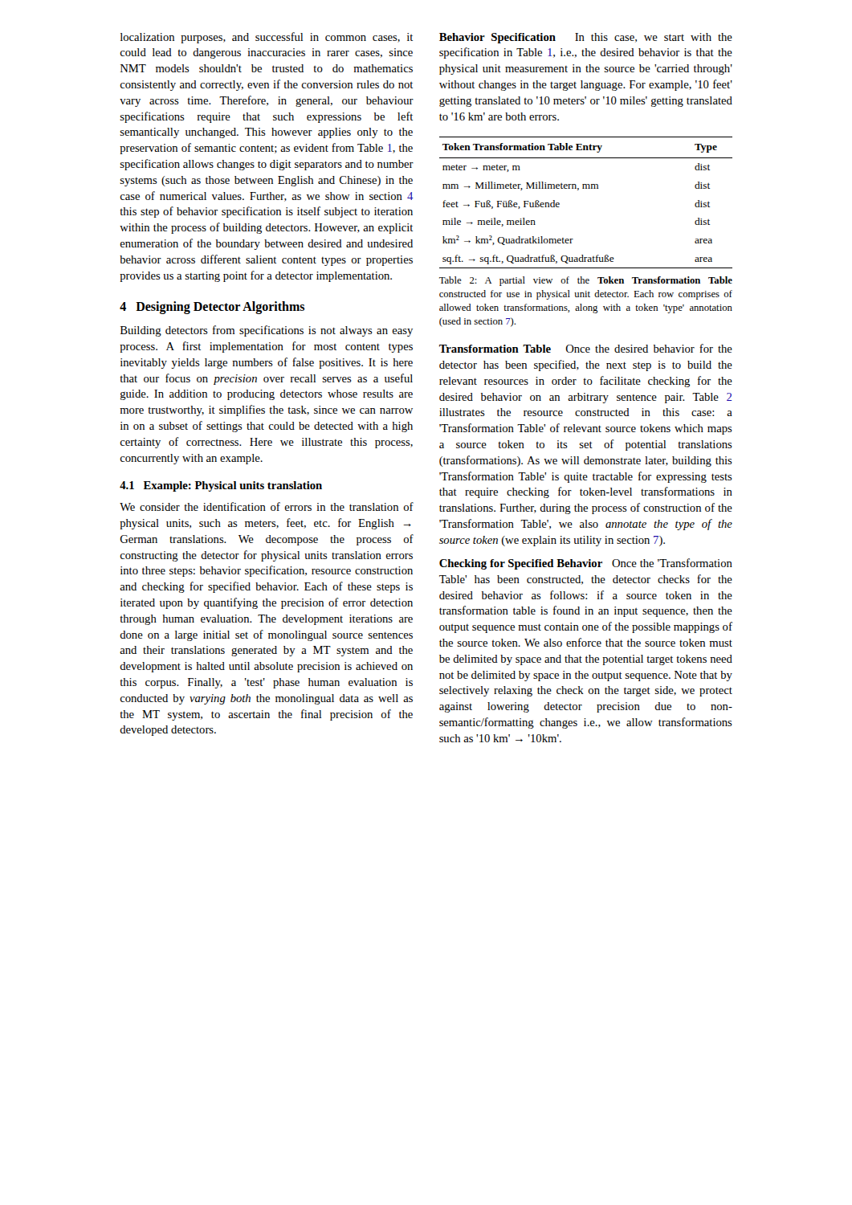localization purposes, and successful in common cases, it could lead to dangerous inaccuracies in rarer cases, since NMT models shouldn't be trusted to do mathematics consistently and correctly, even if the conversion rules do not vary across time. Therefore, in general, our behaviour specifications require that such expressions be left semantically unchanged. This however applies only to the preservation of semantic content; as evident from Table 1, the specification allows changes to digit separators and to number systems (such as those between English and Chinese) in the case of numerical values. Further, as we show in section 4 this step of behavior specification is itself subject to iteration within the process of building detectors. However, an explicit enumeration of the boundary between desired and undesired behavior across different salient content types or properties provides us a starting point for a detector implementation.
4 Designing Detector Algorithms
Building detectors from specifications is not always an easy process. A first implementation for most content types inevitably yields large numbers of false positives. It is here that our focus on precision over recall serves as a useful guide. In addition to producing detectors whose results are more trustworthy, it simplifies the task, since we can narrow in on a subset of settings that could be detected with a high certainty of correctness. Here we illustrate this process, concurrently with an example.
4.1 Example: Physical units translation
We consider the identification of errors in the translation of physical units, such as meters, feet, etc. for English → German translations. We decompose the process of constructing the detector for physical units translation errors into three steps: behavior specification, resource construction and checking for specified behavior. Each of these steps is iterated upon by quantifying the precision of error detection through human evaluation. The development iterations are done on a large initial set of monolingual source sentences and their translations generated by a MT system and the development is halted until absolute precision is achieved on this corpus. Finally, a 'test' phase human evaluation is conducted by varying both the monolingual data as well as the MT system, to ascertain the final precision of the developed detectors.
Behavior Specification In this case, we start with the specification in Table 1, i.e., the desired behavior is that the physical unit measurement in the source be 'carried through' without changes in the target language. For example, '10 feet' getting translated to '10 meters' or '10 miles' getting translated to '16 km' are both errors.
| Token Transformation Table Entry | Type |
| --- | --- |
| meter → meter, m | dist |
| mm → Millimeter, Millimetern, mm | dist |
| feet → Fuß, Füße, Fußende | dist |
| mile → meile, meilen | dist |
| km² → km², Quadratkilometer | area |
| sq.ft. → sq.ft., Quadratfuß, Quadratfuße | area |
Table 2: A partial view of the Token Transformation Table constructed for use in physical unit detector. Each row comprises of allowed token transformations, along with a token 'type' annotation (used in section 7).
Transformation Table Once the desired behavior for the detector has been specified, the next step is to build the relevant resources in order to facilitate checking for the desired behavior on an arbitrary sentence pair. Table 2 illustrates the resource constructed in this case: a 'Transformation Table' of relevant source tokens which maps a source token to its set of potential translations (transformations). As we will demonstrate later, building this 'Transformation Table' is quite tractable for expressing tests that require checking for token-level transformations in translations. Further, during the process of construction of the 'Transformation Table', we also annotate the type of the source token (we explain its utility in section 7).
Checking for Specified Behavior Once the 'Transformation Table' has been constructed, the detector checks for the desired behavior as follows: if a source token in the transformation table is found in an input sequence, then the output sequence must contain one of the possible mappings of the source token. We also enforce that the source token must be delimited by space and that the potential target tokens need not be delimited by space in the output sequence. Note that by selectively relaxing the check on the target side, we protect against lowering detector precision due to non-semantic/formatting changes i.e., we allow transformations such as '10 km' → '10km'.